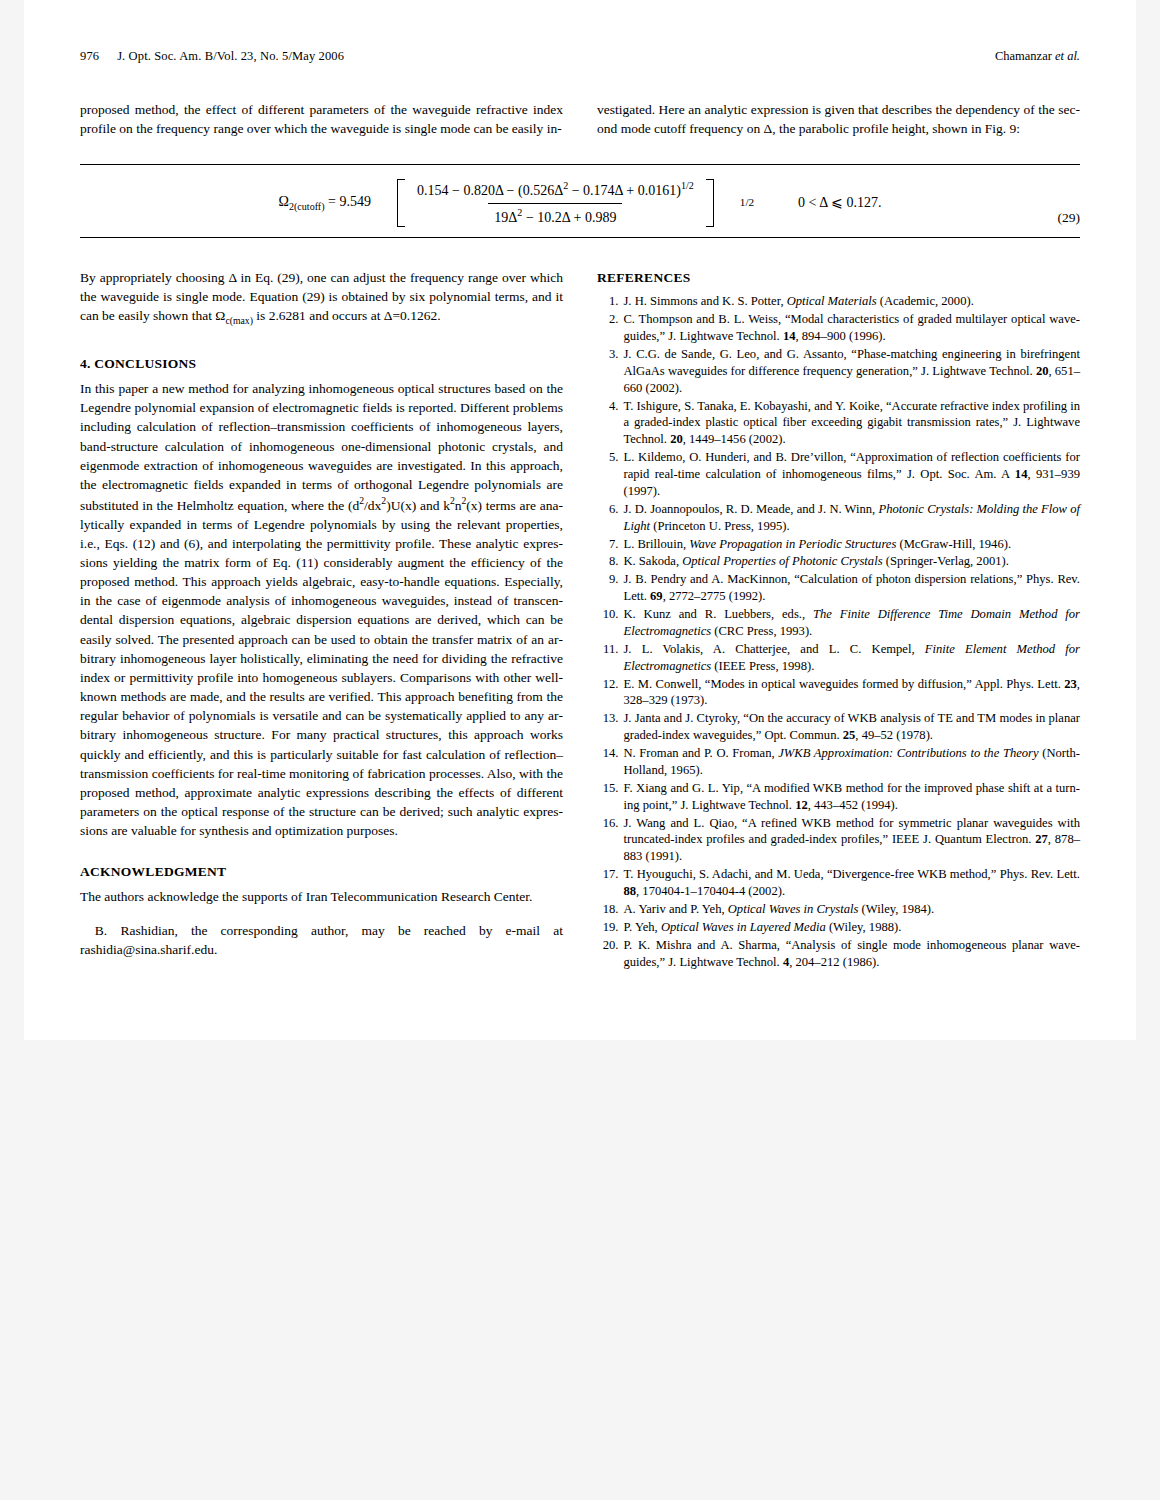976 J. Opt. Soc. Am. B/Vol. 23, No. 5/May 2006
Chamanzar et al.
proposed method, the effect of different parameters of the waveguide refractive index profile on the frequency range over which the waveguide is single mode can be easily in-
vestigated. Here an analytic expression is given that describes the dependency of the second mode cutoff frequency on Δ, the parabolic profile height, shown in Fig. 9:
Ω2(cutoff) = 9.549 0.154 − 0.820Δ − (0.526Δ2 − 0.174Δ + 0.0161)1/2 19Δ2 − 10.2Δ + 0.989 1/2 0 < Δ ⩽ 0.127.
(29)
By appropriately choosing Δ in Eq. (29), one can adjust the frequency range over which the waveguide is single mode. Equation (29) is obtained by six polynomial terms, and it can be easily shown that Ωc(max) is 2.6281 and occurs at Δ=0.1262.
4. Conclusions
In this paper a new method for analyzing inhomogeneous optical structures based on the Legendre polynomial expansion of electromagnetic fields is reported. Different problems including calculation of reflection–transmission coefficients of inhomogeneous layers, band-structure calculation of inhomogeneous one-dimensional photonic crystals, and eigenmode extraction of inhomogeneous waveguides are investigated. In this approach, the electromagnetic fields expanded in terms of orthogonal Legendre polynomials are substituted in the Helmholtz equation, where the (d2/dx2)U(x) and k2n2(x) terms are analytically expanded in terms of Legendre polynomials by using the relevant properties, i.e., Eqs. (12) and (6), and interpolating the permittivity profile. These analytic expressions yielding the matrix form of Eq. (11) considerably augment the efficiency of the proposed method. This approach yields algebraic, easy-to-handle equations. Especially, in the case of eigenmode analysis of inhomogeneous waveguides, instead of transcendental dispersion equations, algebraic dispersion equations are derived, which can be easily solved. The presented approach can be used to obtain the transfer matrix of an arbitrary inhomogeneous layer holistically, eliminating the need for dividing the refractive index or permittivity profile into homogeneous sublayers. Comparisons with other well-known methods are made, and the results are verified. This approach benefiting from the regular behavior of polynomials is versatile and can be systematically applied to any arbitrary inhomogeneous structure. For many practical structures, this approach works quickly and efficiently, and this is particularly suitable for fast calculation of reflection–transmission coefficients for real-time monitoring of fabrication processes. Also, with the proposed method, approximate analytic expressions describing the effects of different parameters on the optical response of the structure can be derived; such analytic expressions are valuable for synthesis and optimization purposes.
Acknowledgment
The authors acknowledge the supports of Iran Telecommunication Research Center.
B. Rashidian, the corresponding author, may be reached by e-mail at rashidia@sina.sharif.edu.
References
J. H. Simmons and K. S. Potter, Optical Materials (Academic, 2000).
C. Thompson and B. L. Weiss, “Modal characteristics of graded multilayer optical waveguides,” J. Lightwave Technol. 14, 894–900 (1996).
J. C.G. de Sande, G. Leo, and G. Assanto, “Phase-matching engineering in birefringent AlGaAs waveguides for difference frequency generation,” J. Lightwave Technol. 20, 651–660 (2002).
T. Ishigure, S. Tanaka, E. Kobayashi, and Y. Koike, “Accurate refractive index profiling in a graded-index plastic optical fiber exceeding gigabit transmission rates,” J. Lightwave Technol. 20, 1449–1456 (2002).
L. Kildemo, O. Hunderi, and B. Dre’villon, “Approximation of reflection coefficients for rapid real-time calculation of inhomogeneous films,” J. Opt. Soc. Am. A 14, 931–939 (1997).
J. D. Joannopoulos, R. D. Meade, and J. N. Winn, Photonic Crystals: Molding the Flow of Light (Princeton U. Press, 1995).
L. Brillouin, Wave Propagation in Periodic Structures (McGraw-Hill, 1946).
K. Sakoda, Optical Properties of Photonic Crystals (Springer-Verlag, 2001).
J. B. Pendry and A. MacKinnon, “Calculation of photon dispersion relations,” Phys. Rev. Lett. 69, 2772–2775 (1992).
K. Kunz and R. Luebbers, eds., The Finite Difference Time Domain Method for Electromagnetics (CRC Press, 1993).
J. L. Volakis, A. Chatterjee, and L. C. Kempel, Finite Element Method for Electromagnetics (IEEE Press, 1998).
E. M. Conwell, “Modes in optical waveguides formed by diffusion,” Appl. Phys. Lett. 23, 328–329 (1973).
J. Janta and J. Ctyroky, “On the accuracy of WKB analysis of TE and TM modes in planar graded-index waveguides,” Opt. Commun. 25, 49–52 (1978).
N. Froman and P. O. Froman, JWKB Approximation: Contributions to the Theory (North-Holland, 1965).
F. Xiang and G. L. Yip, “A modified WKB method for the improved phase shift at a turning point,” J. Lightwave Technol. 12, 443–452 (1994).
J. Wang and L. Qiao, “A refined WKB method for symmetric planar waveguides with truncated-index profiles and graded-index profiles,” IEEE J. Quantum Electron. 27, 878–883 (1991).
T. Hyouguchi, S. Adachi, and M. Ueda, “Divergence-free WKB method,” Phys. Rev. Lett. 88, 170404-1–170404-4 (2002).
A. Yariv and P. Yeh, Optical Waves in Crystals (Wiley, 1984).
P. Yeh, Optical Waves in Layered Media (Wiley, 1988).
P. K. Mishra and A. Sharma, “Analysis of single mode inhomogeneous planar waveguides,” J. Lightwave Technol. 4, 204–212 (1986).